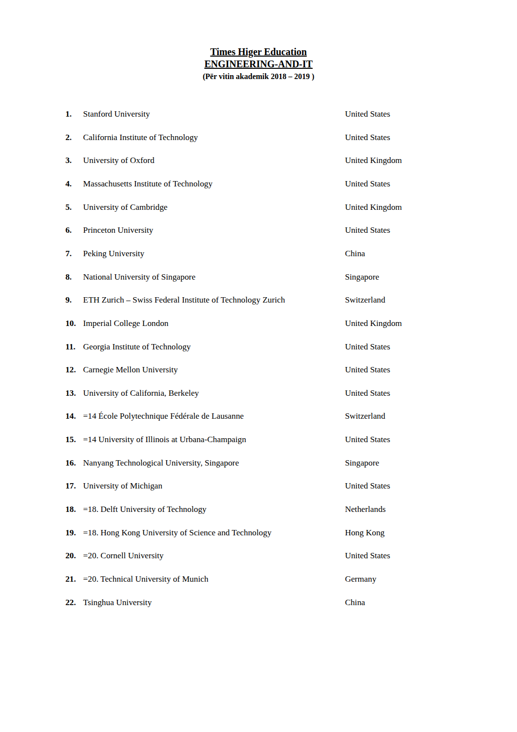Times Higer Education ENGINEERING-AND-IT (Për vitin akademik 2018 – 2019 )
Stanford University United States
California Institute of Technology United States
University of Oxford United Kingdom
Massachusetts Institute of Technology United States
University of Cambridge United Kingdom
Princeton University United States
Peking University China
National University of Singapore Singapore
ETH Zurich – Swiss Federal Institute of Technology Zurich Switzerland
Imperial College London United Kingdom
Georgia Institute of Technology United States
Carnegie Mellon University United States
University of California, Berkeley United States
=14 École Polytechnique Fédérale de Lausanne Switzerland
=14 University of Illinois at Urbana-Champaign United States
Nanyang Technological University, Singapore Singapore
University of Michigan United States
=18. Delft University of Technology Netherlands
=18. Hong Kong University of Science and Technology Hong Kong
=20. Cornell University United States
=20. Technical University of Munich Germany
Tsinghua University China